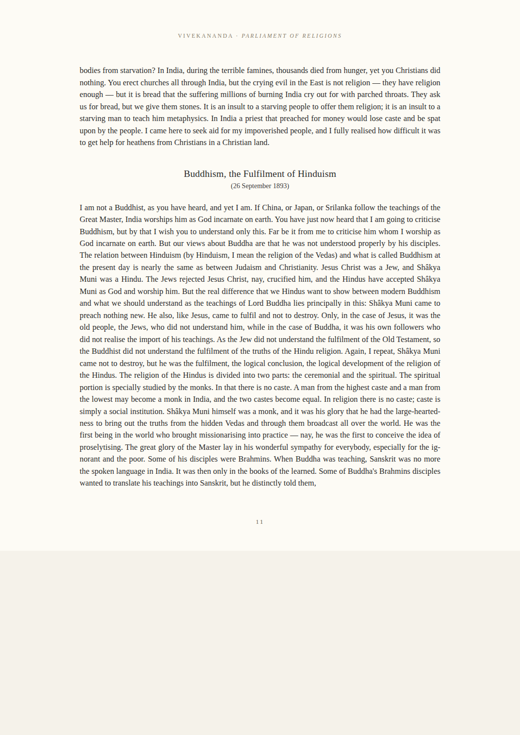Vivekananda · Parliament of Religions
bodies from starvation? In India, during the terrible famines, thousands died from hunger, yet you Christians did nothing. You erect churches all through India, but the crying evil in the East is not religion — they have religion enough — but it is bread that the suffering millions of burning India cry out for with parched throats. They ask us for bread, but we give them stones. It is an insult to a starving people to offer them religion; it is an insult to a starving man to teach him metaphysics. In India a priest that preached for money would lose caste and be spat upon by the people. I came here to seek aid for my impoverished people, and I fully realised how difficult it was to get help for heathens from Christians in a Christian land.
Buddhism, the Fulfilment of Hinduism
(26 September 1893)
I am not a Buddhist, as you have heard, and yet I am. If China, or Japan, or Srilanka follow the teachings of the Great Master, India worships him as God incarnate on earth. You have just now heard that I am going to criticise Buddhism, but by that I wish you to understand only this. Far be it from me to criticise him whom I worship as God incarnate on earth. But our views about Buddha are that he was not understood properly by his disciples. The relation between Hinduism (by Hinduism, I mean the religion of the Vedas) and what is called Buddhism at the present day is nearly the same as between Judaism and Christianity. Jesus Christ was a Jew, and Shâkya Muni was a Hindu. The Jews rejected Jesus Christ, nay, crucified him, and the Hindus have accepted Shâkya Muni as God and worship him. But the real difference that we Hindus want to show between modern Buddhism and what we should understand as the teachings of Lord Buddha lies principally in this: Shâkya Muni came to preach nothing new. He also, like Jesus, came to fulfil and not to destroy. Only, in the case of Jesus, it was the old people, the Jews, who did not understand him, while in the case of Buddha, it was his own followers who did not realise the import of his teachings. As the Jew did not understand the fulfilment of the Old Testament, so the Buddhist did not understand the fulfilment of the truths of the Hindu religion. Again, I repeat, Shâkya Muni came not to destroy, but he was the fulfilment, the logical conclusion, the logical development of the religion of the Hindus. The religion of the Hindus is divided into two parts: the ceremonial and the spiritual. The spiritual portion is specially studied by the monks. In that there is no caste. A man from the highest caste and a man from the lowest may become a monk in India, and the two castes become equal. In religion there is no caste; caste is simply a social institution. Shâkya Muni himself was a monk, and it was his glory that he had the large-heartedness to bring out the truths from the hidden Vedas and through them broadcast all over the world. He was the first being in the world who brought missionarising into practice — nay, he was the first to conceive the idea of proselytising. The great glory of the Master lay in his wonderful sympathy for everybody, especially for the ignorant and the poor. Some of his disciples were Brahmins. When Buddha was teaching, Sanskrit was no more the spoken language in India. It was then only in the books of the learned. Some of Buddha's Brahmins disciples wanted to translate his teachings into Sanskrit, but he distinctly told them,
11